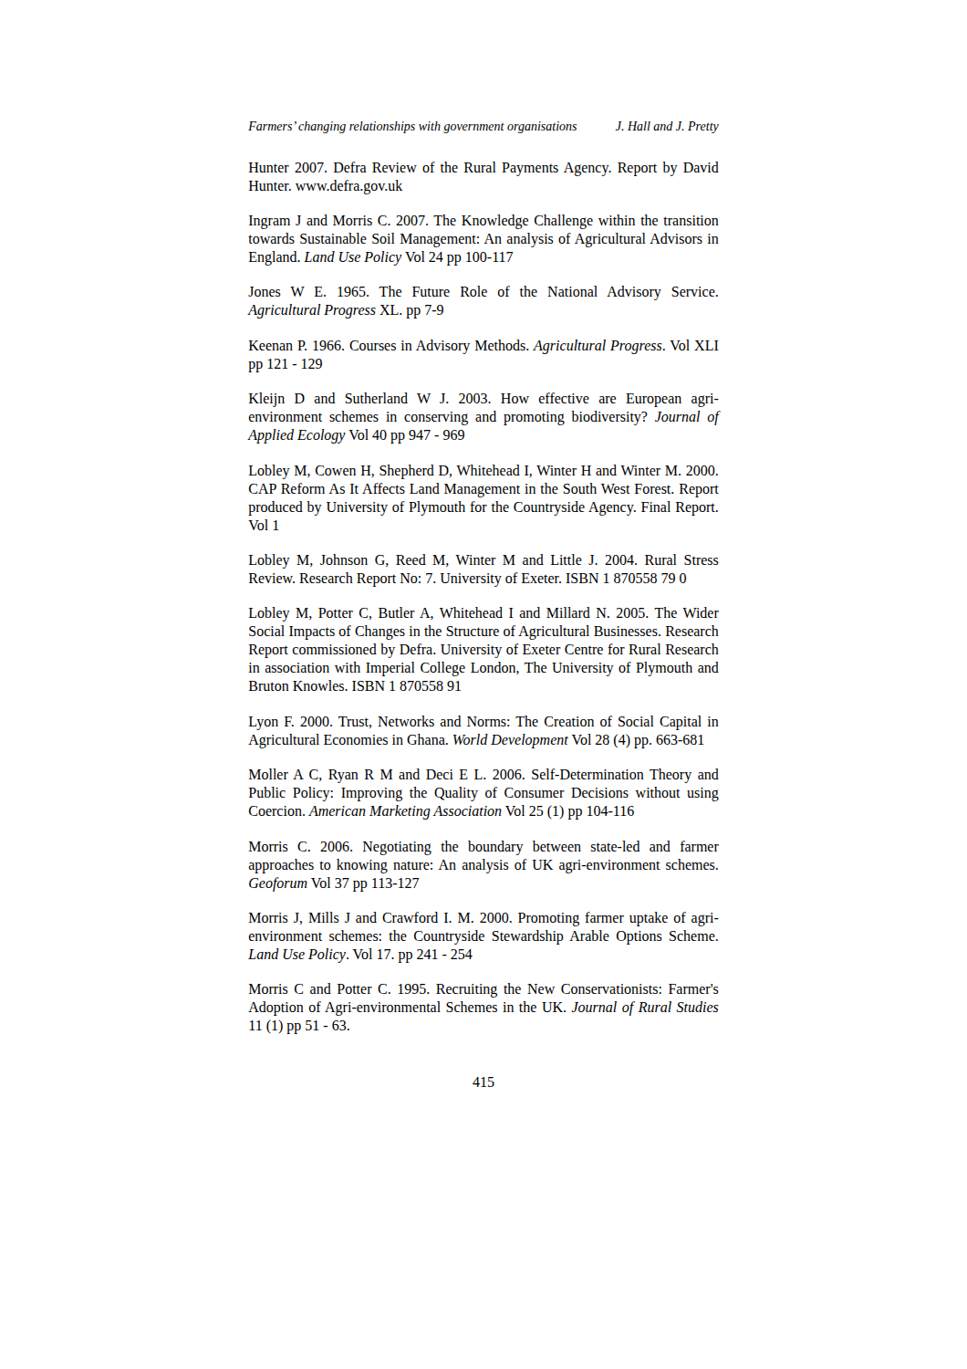Farmers’ changing relationships with government organisations J. Hall and J. Pretty
Hunter 2007. Defra Review of the Rural Payments Agency. Report by David Hunter. www.defra.gov.uk
Ingram J and Morris C. 2007. The Knowledge Challenge within the transition towards Sustainable Soil Management: An analysis of Agricultural Advisors in England. Land Use Policy Vol 24 pp 100-117
Jones W E. 1965. The Future Role of the National Advisory Service. Agricultural Progress XL. pp 7-9
Keenan P. 1966. Courses in Advisory Methods. Agricultural Progress. Vol XLI pp 121 - 129
Kleijn D and Sutherland W J. 2003. How effective are European agri-environment schemes in conserving and promoting biodiversity? Journal of Applied Ecology Vol 40 pp 947 - 969
Lobley M, Cowen H, Shepherd D, Whitehead I, Winter H and Winter M. 2000. CAP Reform As It Affects Land Management in the South West Forest. Report produced by University of Plymouth for the Countryside Agency. Final Report. Vol 1
Lobley M, Johnson G, Reed M, Winter M and Little J. 2004. Rural Stress Review. Research Report No: 7. University of Exeter. ISBN 1 870558 79 0
Lobley M, Potter C, Butler A, Whitehead I and Millard N. 2005. The Wider Social Impacts of Changes in the Structure of Agricultural Businesses. Research Report commissioned by Defra. University of Exeter Centre for Rural Research in association with Imperial College London, The University of Plymouth and Bruton Knowles. ISBN 1 870558 91
Lyon F. 2000. Trust, Networks and Norms: The Creation of Social Capital in Agricultural Economies in Ghana. World Development Vol 28 (4) pp. 663-681
Moller A C, Ryan R M and Deci E L. 2006. Self-Determination Theory and Public Policy: Improving the Quality of Consumer Decisions without using Coercion. American Marketing Association Vol 25 (1) pp 104-116
Morris C. 2006. Negotiating the boundary between state-led and farmer approaches to knowing nature: An analysis of UK agri-environment schemes. Geoforum Vol 37 pp 113-127
Morris J, Mills J and Crawford I. M. 2000. Promoting farmer uptake of agri-environment schemes: the Countryside Stewardship Arable Options Scheme. Land Use Policy. Vol 17. pp 241 - 254
Morris C and Potter C. 1995. Recruiting the New Conservationists: Farmer's Adoption of Agri-environmental Schemes in the UK. Journal of Rural Studies 11 (1) pp 51 - 63.
415